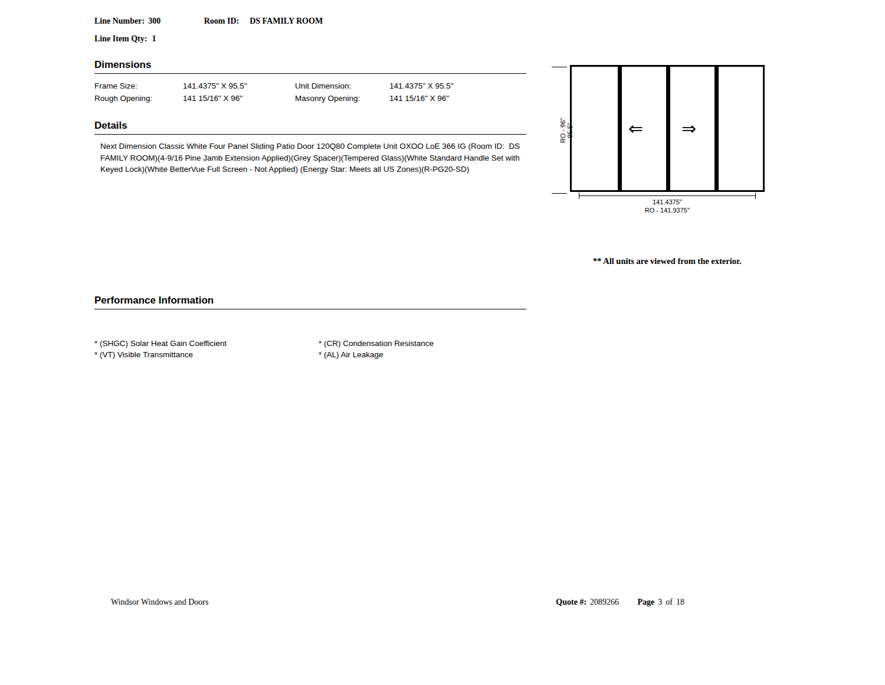Line Number: 300 Room ID: DS FAMILY ROOM
Line Item Qty: 1
Dimensions
| Frame Size: | 141.4375" X 95.5" | Unit Dimension: | 141.4375" X 95.5" |
| Rough Opening: | 141 15/16" X 96" | Masonry Opening: | 141 15/16" X 96" |
Details
Next Dimension Classic White Four Panel Sliding Patio Door 120Q80 Complete Unit OXOO LoE 366 IG (Room ID: DS FAMILY ROOM)(4-9/16 Pine Jamb Extension Applied)(Grey Spacer)(Tempered Glass)(White Standard Handle Set with Keyed Lock)(White BetterVue Full Screen - Not Applied) (Energy Star: Meets all US Zones)(R-PG20-SD)
RO - 96"
95.5"
⇐ ⇒
141.4375"
RO - 141.9375"
** All units are viewed from the exterior.
Performance Information
| * (SHGC) Solar Heat Gain Coefficient | * (CR) Condensation Resistance |
| * (VT) Visible Transmittance | * (AL) Air Leakage |
Windsor Windows and Doors Quote #: 2089266 Page 3 of 18